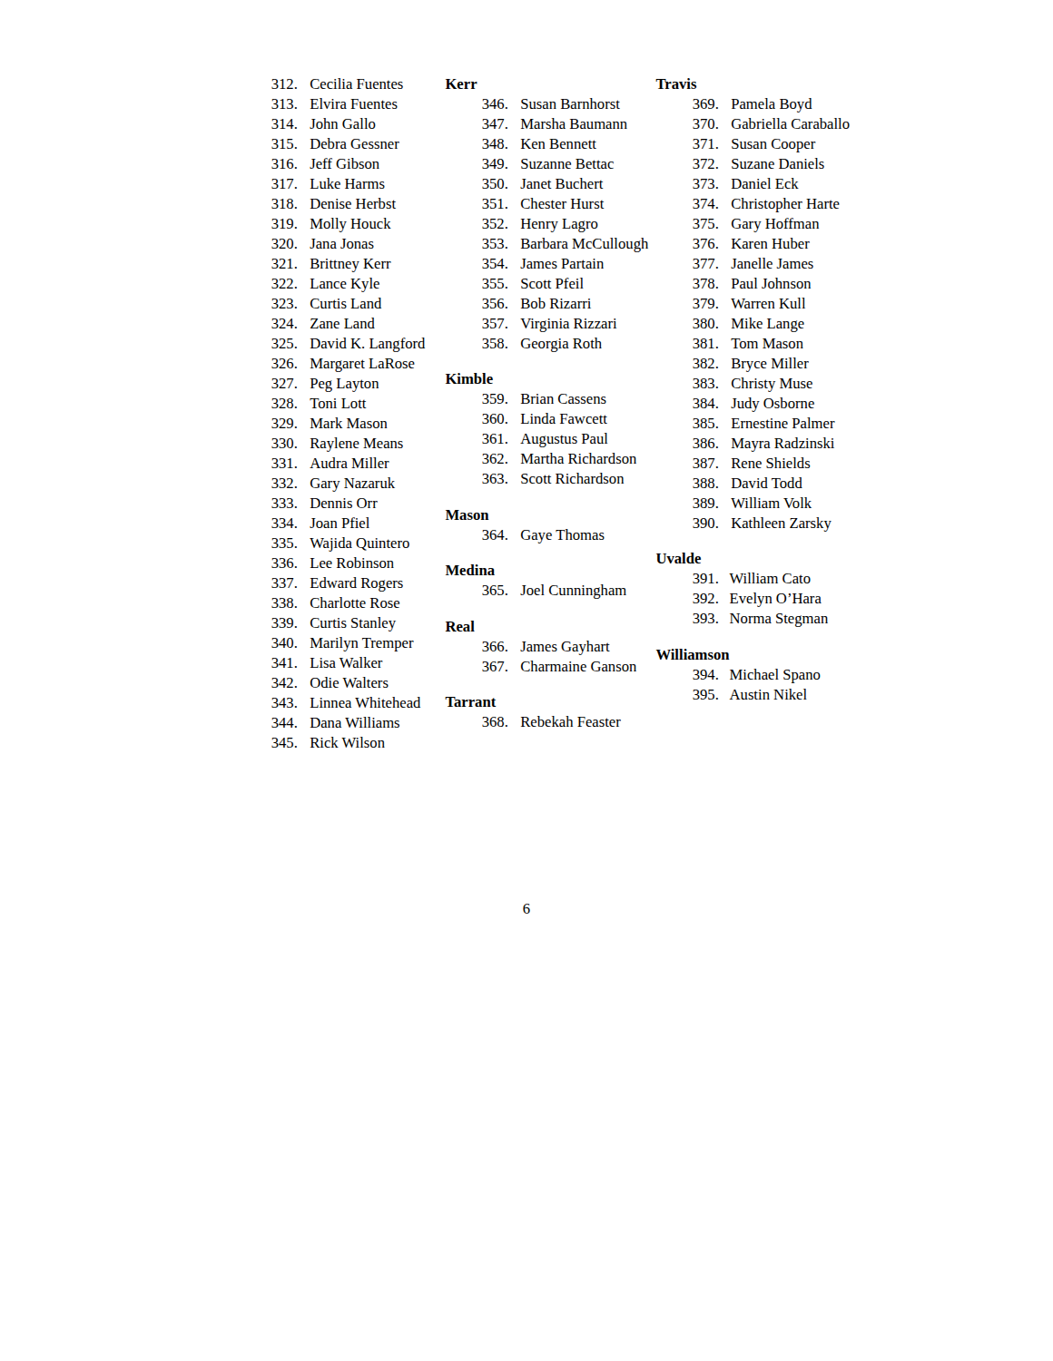312. Cecilia Fuentes
313. Elvira Fuentes
314. John Gallo
315. Debra Gessner
316. Jeff Gibson
317. Luke Harms
318. Denise Herbst
319. Molly Houck
320. Jana Jonas
321. Brittney Kerr
322. Lance Kyle
323. Curtis Land
324. Zane Land
325. David K. Langford
326. Margaret LaRose
327. Peg Layton
328. Toni Lott
329. Mark Mason
330. Raylene Means
331. Audra Miller
332. Gary Nazaruk
333. Dennis Orr
334. Joan Pfiel
335. Wajida Quintero
336. Lee Robinson
337. Edward Rogers
338. Charlotte Rose
339. Curtis Stanley
340. Marilyn Tremper
341. Lisa Walker
342. Odie Walters
343. Linnea Whitehead
344. Dana Williams
345. Rick Wilson
Kerr
346. Susan Barnhorst
347. Marsha Baumann
348. Ken Bennett
349. Suzanne Bettac
350. Janet Buchert
351. Chester Hurst
352. Henry Lagro
353. Barbara McCullough
354. James Partain
355. Scott Pfeil
356. Bob Rizarri
357. Virginia Rizzari
358. Georgia Roth
Kimble
359. Brian Cassens
360. Linda Fawcett
361. Augustus Paul
362. Martha Richardson
363. Scott Richardson
Mason
364. Gaye Thomas
Medina
365. Joel Cunningham
Real
366. James Gayhart
367. Charmaine Ganson
Tarrant
368. Rebekah Feaster
Travis
369. Pamela Boyd
370. Gabriella Caraballo
371. Susan Cooper
372. Suzane Daniels
373. Daniel Eck
374. Christopher Harte
375. Gary Hoffman
376. Karen Huber
377. Janelle James
378. Paul Johnson
379. Warren Kull
380. Mike Lange
381. Tom Mason
382. Bryce Miller
383. Christy Muse
384. Judy Osborne
385. Ernestine Palmer
386. Mayra Radzinski
387. Rene Shields
388. David Todd
389. William Volk
390. Kathleen Zarsky
Uvalde
391. William Cato
392. Evelyn O’Hara
393. Norma Stegman
Williamson
394. Michael Spano
395. Austin Nikel
6